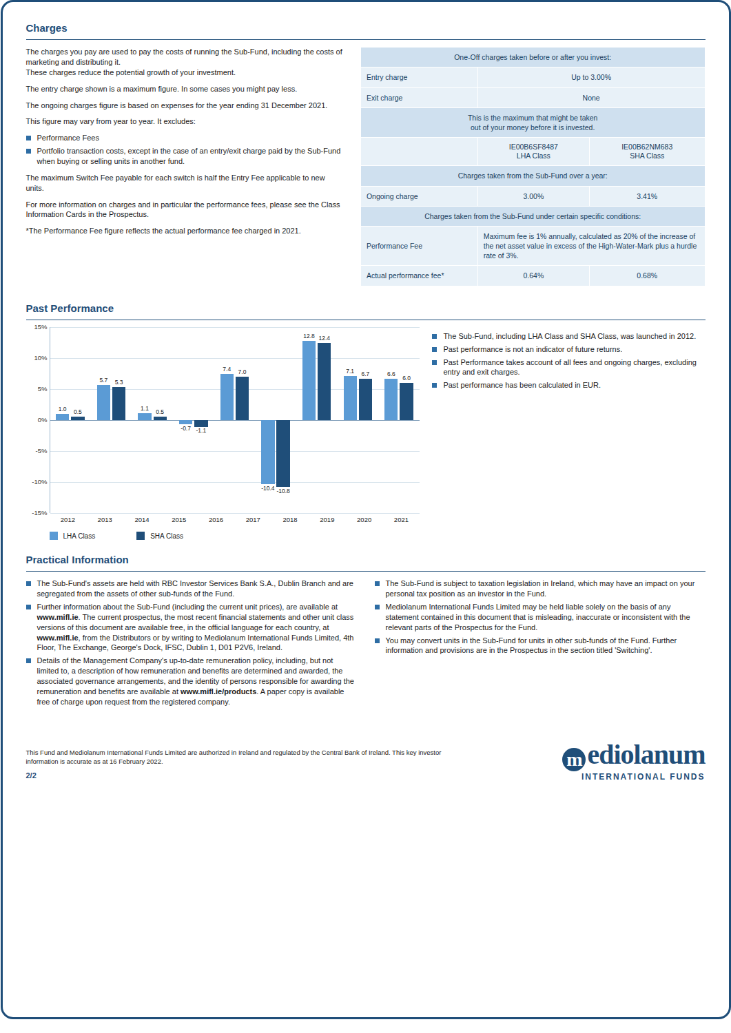Charges
The charges you pay are used to pay the costs of running the Sub-Fund, including the costs of marketing and distributing it.
These charges reduce the potential growth of your investment.
The entry charge shown is a maximum figure. In some cases you might pay less.
The ongoing charges figure is based on expenses for the year ending 31 December 2021.
This figure may vary from year to year. It excludes:
Performance Fees
Portfolio transaction costs, except in the case of an entry/exit charge paid by the Sub-Fund when buying or selling units in another fund.
The maximum Switch Fee payable for each switch is half the Entry Fee applicable to new units.
For more information on charges and in particular the performance fees, please see the Class Information Cards in the Prospectus.
*The Performance Fee figure reflects the actual performance fee charged in 2021.
| One-Off charges taken before or after you invest: |
| Entry charge | Up to 3.00% |
| Exit charge | None |
| This is the maximum that might be taken out of your money before it is invested. |
| | IE00B6SF8487 LHA Class | IE00B62NM683 SHA Class |
| Charges taken from the Sub-Fund over a year: |
| Ongoing charge | 3.00% | 3.41% |
| Charges taken from the Sub-Fund under certain specific conditions: |
| Performance Fee | Maximum fee is 1% annually, calculated as 20% of the increase of the net asset value in excess of the High-Water-Mark plus a hurdle rate of 3%. |
| Actual performance fee* | 0.64% | 0.68% |
Past Performance
15%
10%
5%
0%
-5%
-10%
-15%
1.0
0.5
5.7
5.3
1.1
0.5
-0.7
-1.1
7.4
7.0
-10.4
-10.8
12.8
12.4
7.1
6.7
6.6
6.0
2012201320142015201620172018201920202021
LHA Class
SHA Class
The Sub-Fund, including LHA Class and SHA Class, was launched in 2012.
Past performance is not an indicator of future returns.
Past Performance takes account of all fees and ongoing charges, excluding entry and exit charges.
Past performance has been calculated in EUR.
Practical Information
The Sub-Fund's assets are held with RBC Investor Services Bank S.A., Dublin Branch and are segregated from the assets of other sub-funds of the Fund.
Further information about the Sub-Fund (including the current unit prices), are available at www.mifl.ie. The current prospectus, the most recent financial statements and other unit class versions of this document are available free, in the official language for each country, at www.mifl.ie, from the Distributors or by writing to Mediolanum International Funds Limited, 4th Floor, The Exchange, George's Dock, IFSC, Dublin 1, D01 P2V6, Ireland.
Details of the Management Company's up-to-date remuneration policy, including, but not limited to, a description of how remuneration and benefits are determined and awarded, the associated governance arrangements, and the identity of persons responsible for awarding the remuneration and benefits are available at www.mifl.ie/products. A paper copy is available free of charge upon request from the registered company.
The Sub-Fund is subject to taxation legislation in Ireland, which may have an impact on your personal tax position as an investor in the Fund.
Mediolanum International Funds Limited may be held liable solely on the basis of any statement contained in this document that is misleading, inaccurate or inconsistent with the relevant parts of the Prospectus for the Fund.
You may convert units in the Sub-Fund for units in other sub-funds of the Fund. Further information and provisions are in the Prospectus in the section titled 'Switching'.
This Fund and Mediolanum International Funds Limited are authorized in Ireland and regulated by the Central Bank of Ireland. This key investor information is accurate as at 16 February 2022.
2/2
mediolanum
INTERNATIONAL FUNDS